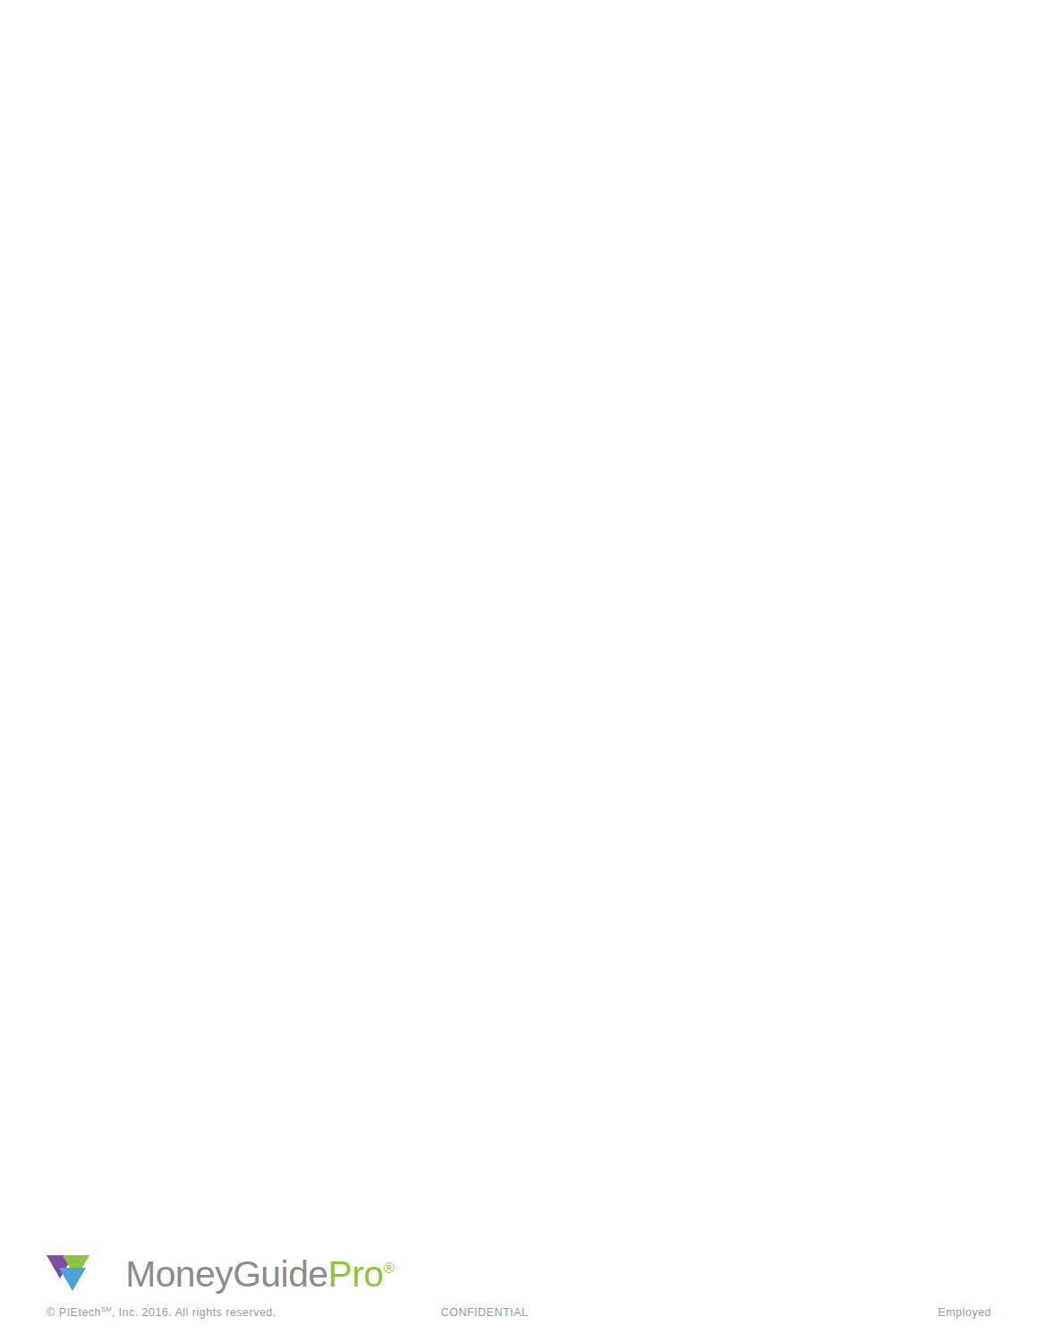Money Guide Pro®
© PIEtechSM, Inc. 2016. All rights reserved.
CONFIDENTIAL
Employed